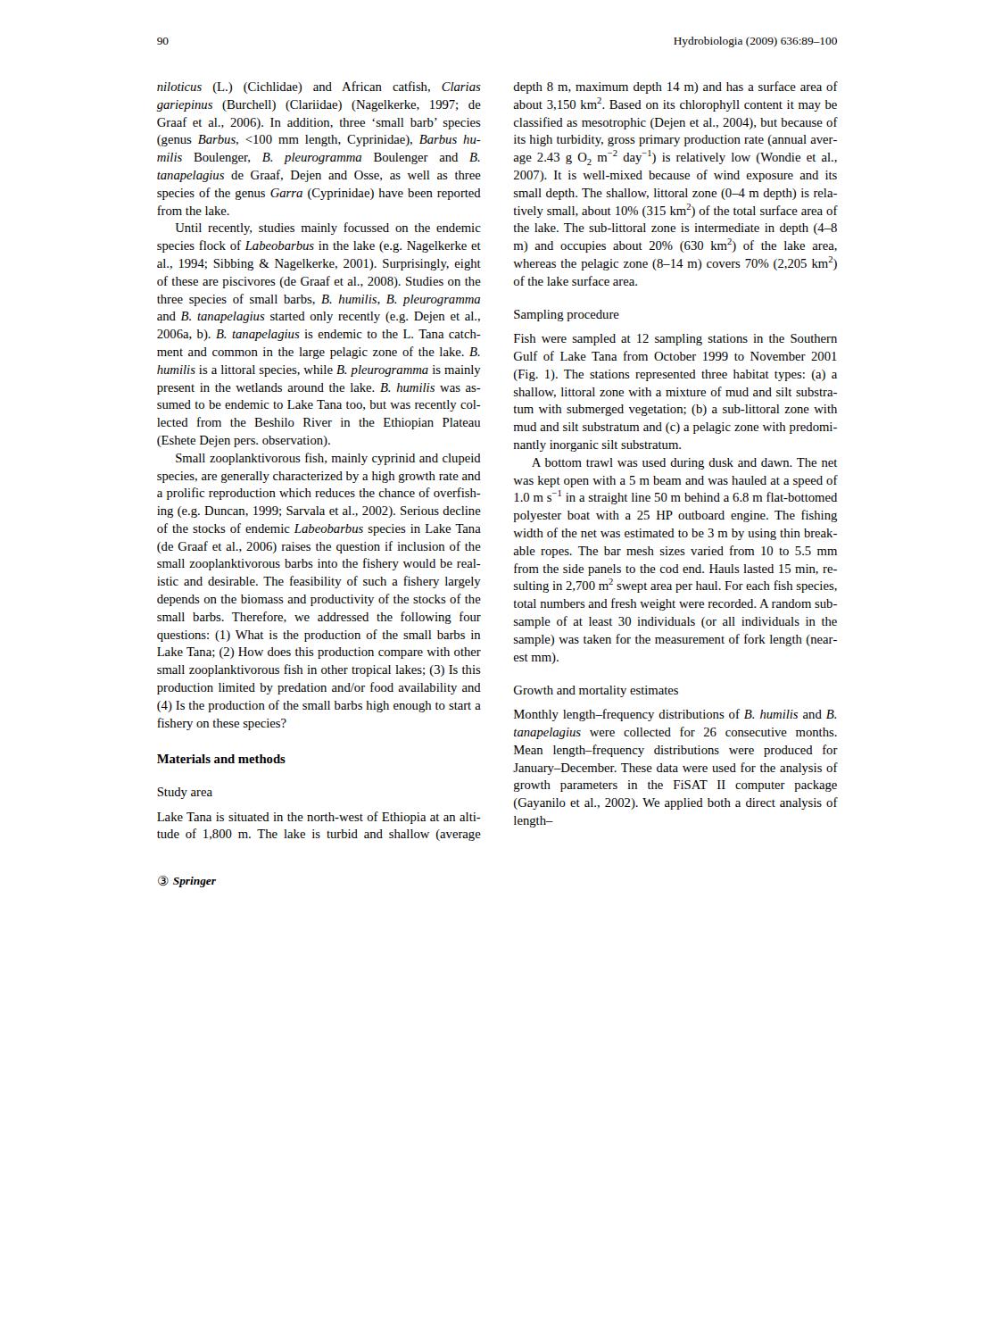90 Hydrobiologia (2009) 636:89–100
niloticus (L.) (Cichlidae) and African catfish, Clarias gariepinus (Burchell) (Clariidae) (Nagelkerke, 1997; de Graaf et al., 2006). In addition, three ‘small barb’ species (genus Barbus, <100 mm length, Cyprinidae), Barbus humilis Boulenger, B. pleurogramma Boulenger and B. tanapelagius de Graaf, Dejen and Osse, as well as three species of the genus Garra (Cyprinidae) have been reported from the lake.
Until recently, studies mainly focussed on the endemic species flock of Labeobarbus in the lake (e.g. Nagelkerke et al., 1994; Sibbing & Nagelkerke, 2001). Surprisingly, eight of these are piscivores (de Graaf et al., 2008). Studies on the three species of small barbs, B. humilis, B. pleurogramma and B. tanapelagius started only recently (e.g. Dejen et al., 2006a, b). B. tanapelagius is endemic to the L. Tana catchment and common in the large pelagic zone of the lake. B. humilis is a littoral species, while B. pleurogramma is mainly present in the wetlands around the lake. B. humilis was assumed to be endemic to Lake Tana too, but was recently collected from the Beshilo River in the Ethiopian Plateau (Eshete Dejen pers. observation).
Small zooplanktivorous fish, mainly cyprinid and clupeid species, are generally characterized by a high growth rate and a prolific reproduction which reduces the chance of overfishing (e.g. Duncan, 1999; Sarvala et al., 2002). Serious decline of the stocks of endemic Labeobarbus species in Lake Tana (de Graaf et al., 2006) raises the question if inclusion of the small zooplanktivorous barbs into the fishery would be realistic and desirable. The feasibility of such a fishery largely depends on the biomass and productivity of the stocks of the small barbs. Therefore, we addressed the following four questions: (1) What is the production of the small barbs in Lake Tana; (2) How does this production compare with other small zooplanktivorous fish in other tropical lakes; (3) Is this production limited by predation and/or food availability and (4) Is the production of the small barbs high enough to start a fishery on these species?
Materials and methods
Study area
Lake Tana is situated in the north-west of Ethiopia at an altitude of 1,800 m. The lake is turbid and shallow (average depth 8 m, maximum depth 14 m) and has a surface area of about 3,150 km2. Based on its chlorophyll content it may be classified as mesotrophic (Dejen et al., 2004), but because of its high turbidity, gross primary production rate (annual average 2.43 g O2 m−2 day−1) is relatively low (Wondie et al., 2007). It is well-mixed because of wind exposure and its small depth. The shallow, littoral zone (0–4 m depth) is relatively small, about 10% (315 km2) of the total surface area of the lake. The sub-littoral zone is intermediate in depth (4–8 m) and occupies about 20% (630 km2) of the lake area, whereas the pelagic zone (8–14 m) covers 70% (2,205 km2) of the lake surface area.
Sampling procedure
Fish were sampled at 12 sampling stations in the Southern Gulf of Lake Tana from October 1999 to November 2001 (Fig. 1). The stations represented three habitat types: (a) a shallow, littoral zone with a mixture of mud and silt substratum with submerged vegetation; (b) a sub-littoral zone with mud and silt substratum and (c) a pelagic zone with predominantly inorganic silt substratum.
A bottom trawl was used during dusk and dawn. The net was kept open with a 5 m beam and was hauled at a speed of 1.0 m s−1 in a straight line 50 m behind a 6.8 m flat-bottomed polyester boat with a 25 HP outboard engine. The fishing width of the net was estimated to be 3 m by using thin breakable ropes. The bar mesh sizes varied from 10 to 5.5 mm from the side panels to the cod end. Hauls lasted 15 min, resulting in 2,700 m2 swept area per haul. For each fish species, total numbers and fresh weight were recorded. A random sub-sample of at least 30 individuals (or all individuals in the sample) was taken for the measurement of fork length (nearest mm).
Growth and mortality estimates
Monthly length–frequency distributions of B. humilis and B. tanapelagius were collected for 26 consecutive months. Mean length–frequency distributions were produced for January–December. These data were used for the analysis of growth parameters in the FiSAT II computer package (Gayanilo et al., 2002). We applied both a direct analysis of length–
③ Springer